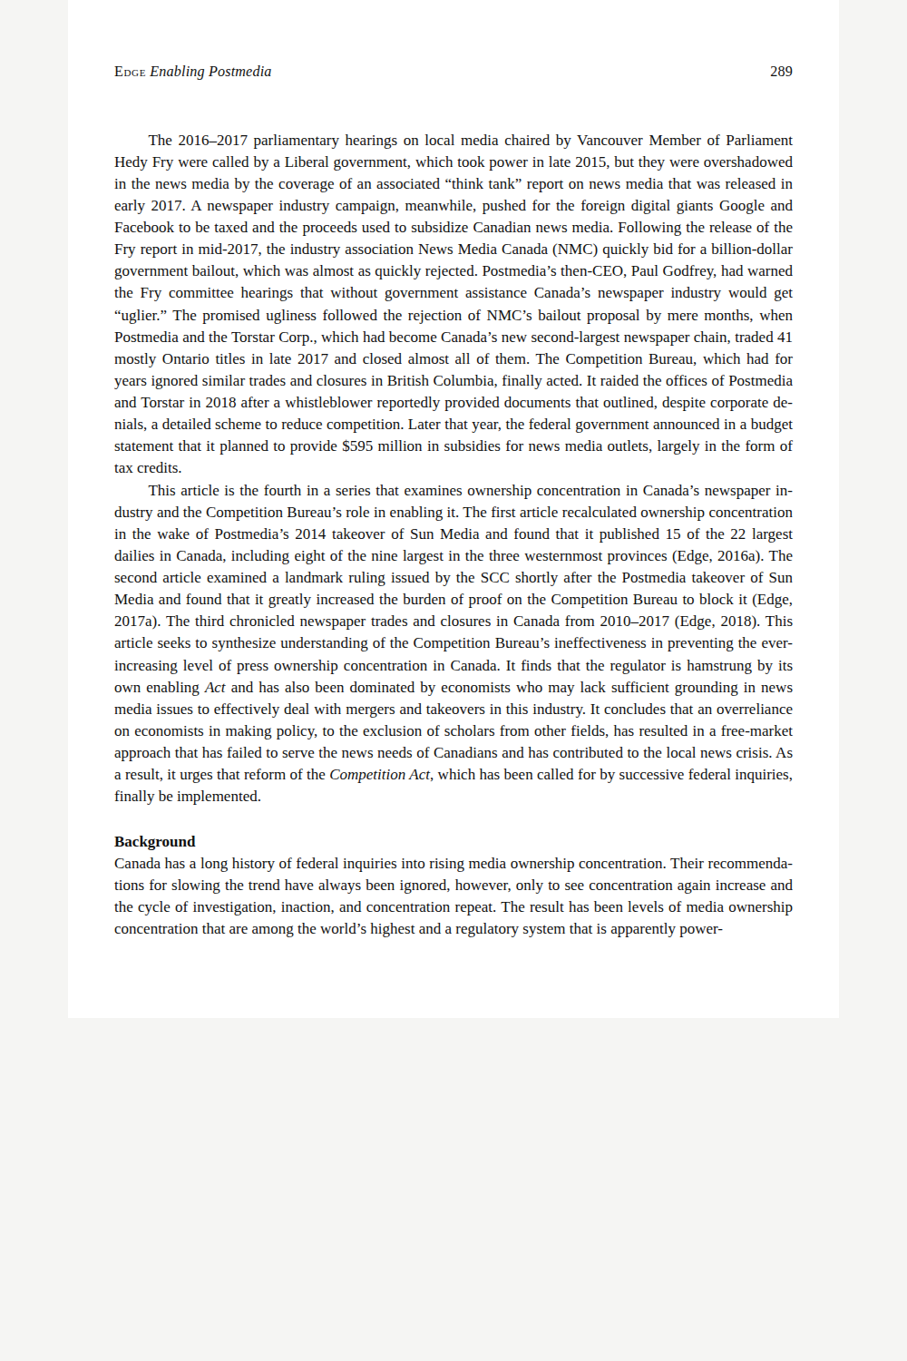Edge Enabling Postmedia 289
The 2016–2017 parliamentary hearings on local media chaired by Vancouver Member of Parliament Hedy Fry were called by a Liberal government, which took power in late 2015, but they were overshadowed in the news media by the coverage of an associated “think tank” report on news media that was released in early 2017. A newspaper industry campaign, meanwhile, pushed for the foreign digital giants Google and Facebook to be taxed and the proceeds used to subsidize Canadian news media. Following the release of the Fry report in mid-2017, the industry association News Media Canada (NMC) quickly bid for a billion-dollar government bailout, which was almost as quickly rejected. Postmedia’s then-CEO, Paul Godfrey, had warned the Fry committee hearings that without government assistance Canada’s newspaper industry would get “uglier.” The promised ugliness followed the rejection of NMC’s bailout proposal by mere months, when Postmedia and the Torstar Corp., which had become Canada’s new second-largest newspaper chain, traded 41 mostly Ontario titles in late 2017 and closed almost all of them. The Competition Bureau, which had for years ignored similar trades and closures in British Columbia, finally acted. It raided the offices of Postmedia and Torstar in 2018 after a whistleblower reportedly provided documents that outlined, despite corporate denials, a detailed scheme to reduce competition. Later that year, the federal government announced in a budget statement that it planned to provide $595 million in subsidies for news media outlets, largely in the form of tax credits.
This article is the fourth in a series that examines ownership concentration in Canada’s newspaper industry and the Competition Bureau’s role in enabling it. The first article recalculated ownership concentration in the wake of Postmedia’s 2014 takeover of Sun Media and found that it published 15 of the 22 largest dailies in Canada, including eight of the nine largest in the three westernmost provinces (Edge, 2016a). The second article examined a landmark ruling issued by the SCC shortly after the Postmedia takeover of Sun Media and found that it greatly increased the burden of proof on the Competition Bureau to block it (Edge, 2017a). The third chronicled newspaper trades and closures in Canada from 2010–2017 (Edge, 2018). This article seeks to synthesize understanding of the Competition Bureau’s ineffectiveness in preventing the ever-increasing level of press ownership concentration in Canada. It finds that the regulator is hamstrung by its own enabling Act and has also been dominated by economists who may lack sufficient grounding in news media issues to effectively deal with mergers and takeovers in this industry. It concludes that an overreliance on economists in making policy, to the exclusion of scholars from other fields, has resulted in a free-market approach that has failed to serve the news needs of Canadians and has contributed to the local news crisis. As a result, it urges that reform of the Competition Act, which has been called for by successive federal inquiries, finally be implemented.
Background
Canada has a long history of federal inquiries into rising media ownership concentration. Their recommendations for slowing the trend have always been ignored, however, only to see concentration again increase and the cycle of investigation, inaction, and concentration repeat. The result has been levels of media ownership concentration that are among the world’s highest and a regulatory system that is apparently power-